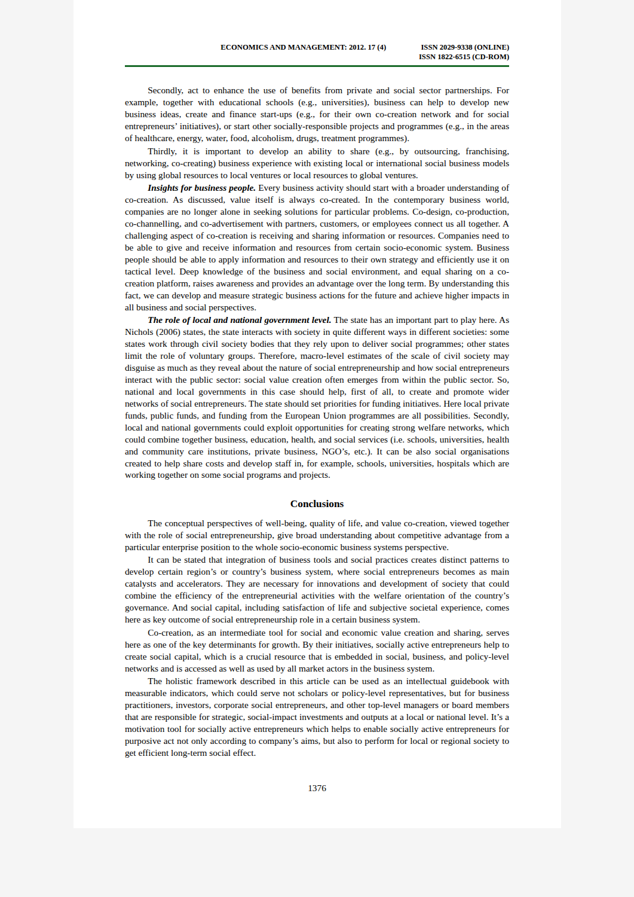ECONOMICS AND MANAGEMENT: 2012. 17 (4)
ISSN 2029-9338 (ONLINE) ISSN 1822-6515 (CD-ROM)
Secondly, act to enhance the use of benefits from private and social sector partnerships. For example, together with educational schools (e.g., universities), business can help to develop new business ideas, create and finance start-ups (e.g., for their own co-creation network and for social entrepreneurs’ initiatives), or start other socially-responsible projects and programmes (e.g., in the areas of healthcare, energy, water, food, alcoholism, drugs, treatment programmes).
Thirdly, it is important to develop an ability to share (e.g., by outsourcing, franchising, networking, co-creating) business experience with existing local or international social business models by using global resources to local ventures or local resources to global ventures.
Insights for business people. Every business activity should start with a broader understanding of co-creation. As discussed, value itself is always co-created. In the contemporary business world, companies are no longer alone in seeking solutions for particular problems. Co-design, co-production, co-channelling, and co-advertisement with partners, customers, or employees connect us all together. A challenging aspect of co-creation is receiving and sharing information or resources. Companies need to be able to give and receive information and resources from certain socio-economic system. Business people should be able to apply information and resources to their own strategy and efficiently use it on tactical level. Deep knowledge of the business and social environment, and equal sharing on a co-creation platform, raises awareness and provides an advantage over the long term. By understanding this fact, we can develop and measure strategic business actions for the future and achieve higher impacts in all business and social perspectives.
The role of local and national government level. The state has an important part to play here. As Nichols (2006) states, the state interacts with society in quite different ways in different societies: some states work through civil society bodies that they rely upon to deliver social programmes; other states limit the role of voluntary groups. Therefore, macro-level estimates of the scale of civil society may disguise as much as they reveal about the nature of social entrepreneurship and how social entrepreneurs interact with the public sector: social value creation often emerges from within the public sector. So, national and local governments in this case should help, first of all, to create and promote wider networks of social entrepreneurs. The state should set priorities for funding initiatives. Here local private funds, public funds, and funding from the European Union programmes are all possibilities. Secondly, local and national governments could exploit opportunities for creating strong welfare networks, which could combine together business, education, health, and social services (i.e. schools, universities, health and community care institutions, private business, NGO’s, etc.). It can be also social organisations created to help share costs and develop staff in, for example, schools, universities, hospitals which are working together on some social programs and projects.
Conclusions
The conceptual perspectives of well-being, quality of life, and value co-creation, viewed together with the role of social entrepreneurship, give broad understanding about competitive advantage from a particular enterprise position to the whole socio-economic business systems perspective.
It can be stated that integration of business tools and social practices creates distinct patterns to develop certain region’s or country’s business system, where social entrepreneurs becomes as main catalysts and accelerators. They are necessary for innovations and development of society that could combine the efficiency of the entrepreneurial activities with the welfare orientation of the country’s governance. And social capital, including satisfaction of life and subjective societal experience, comes here as key outcome of social entrepreneurship role in a certain business system.
Co-creation, as an intermediate tool for social and economic value creation and sharing, serves here as one of the key determinants for growth. By their initiatives, socially active entrepreneurs help to create social capital, which is a crucial resource that is embedded in social, business, and policy-level networks and is accessed as well as used by all market actors in the business system.
The holistic framework described in this article can be used as an intellectual guidebook with measurable indicators, which could serve not scholars or policy-level representatives, but for business practitioners, investors, corporate social entrepreneurs, and other top-level managers or board members that are responsible for strategic, social-impact investments and outputs at a local or national level. It’s a motivation tool for socially active entrepreneurs which helps to enable socially active entrepreneurs for purposive act not only according to company’s aims, but also to perform for local or regional society to get efficient long-term social effect.
1376